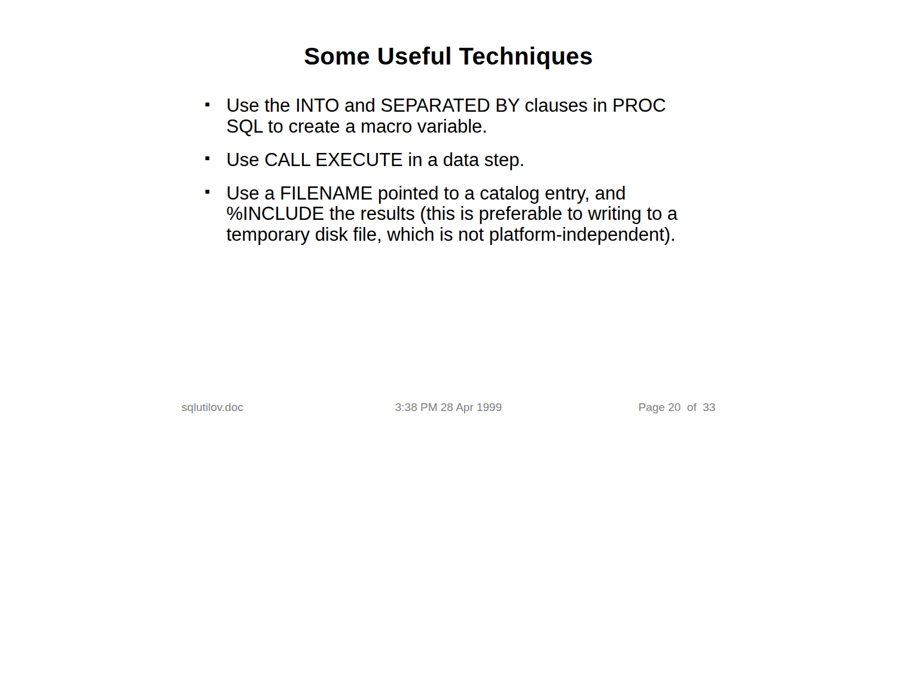Some Useful Techniques
Use the INTO and SEPARATED BY clauses in PROC SQL to create a macro variable.
Use CALL EXECUTE in a data step.
Use a FILENAME pointed to a catalog entry, and %INCLUDE the results (this is preferable to writing to a temporary disk file, which is not platform-independent).
sqlutilov.doc 3:38 PM 28 Apr 1999 Page 20 of 33